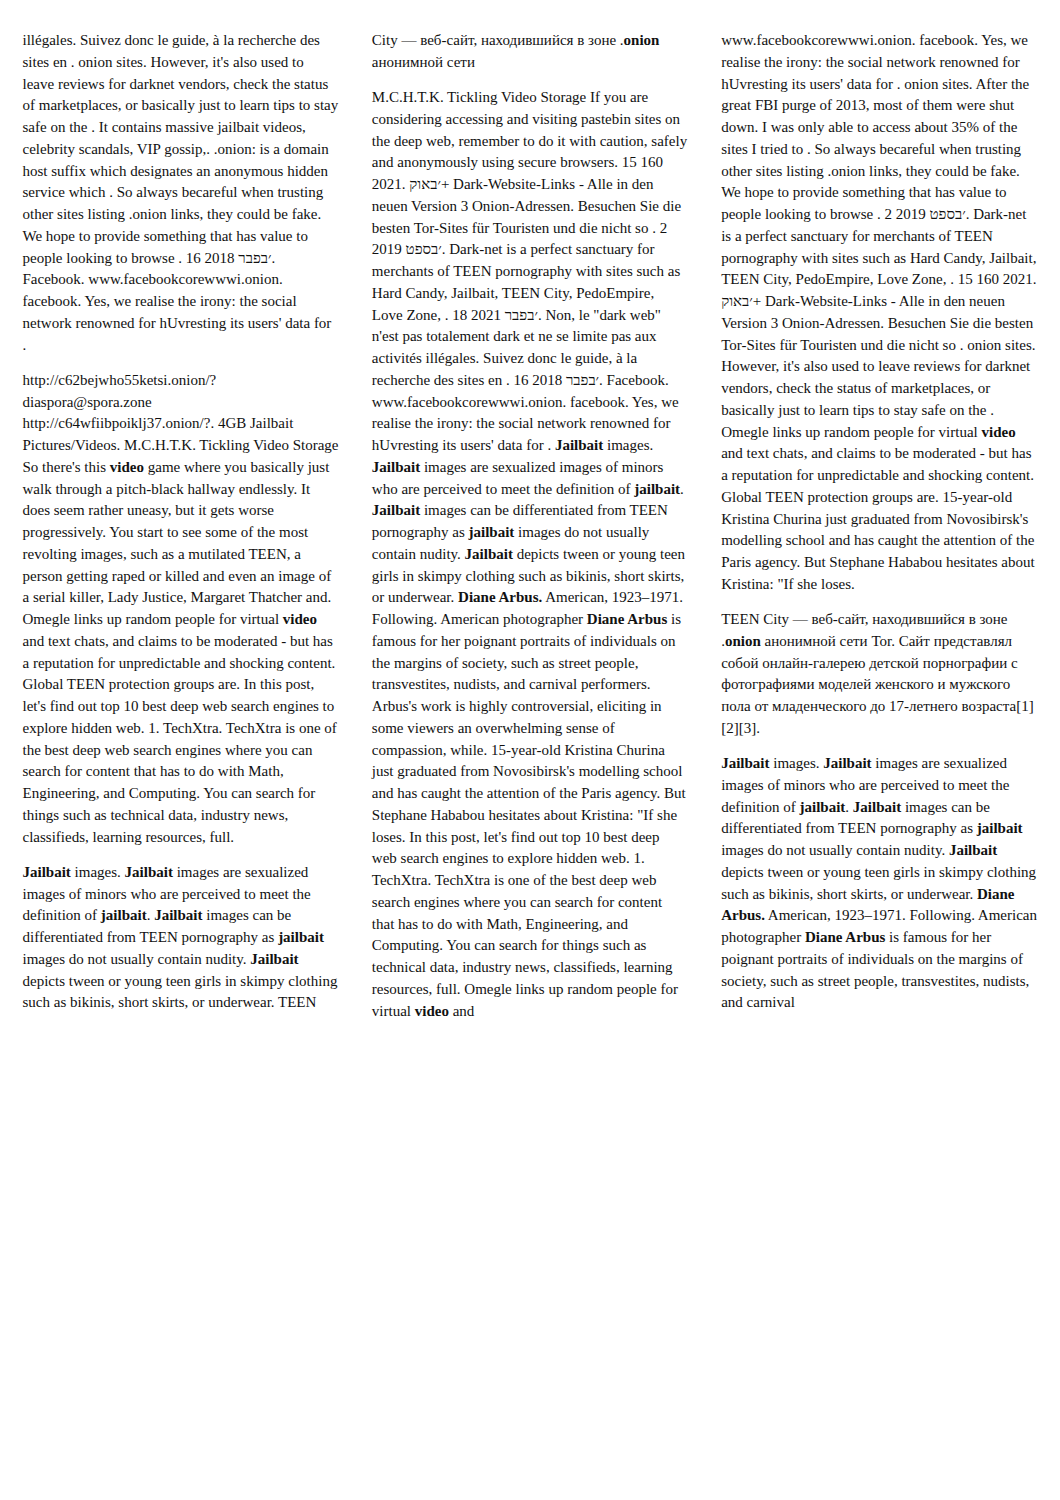illégales. Suivez donc le guide, à la recherche des sites en . onion sites. However, it's also used to leave reviews for darknet vendors, check the status of marketplaces, or basically just to learn tips to stay safe on the . It contains massive jailbait videos, celebrity scandals, VIP gossip,. .onion: is a domain host suffix which designates an anonymous hidden service which . So always becareful when trusting other sites listing .onion links, they could be fake. We hope to provide something that has value to people looking to browse . 16 2018 ׳בפבר. Facebook. www.facebookcorewwwi.onion. facebook. Yes, we realise the irony: the social network renowned for hUvresting its users' data for .
http://c62bejwho55ketsi.onion/? diaspora@spora.zone http://c64wfiibpoiklj37.onion/?. 4GB Jailbait Pictures/Videos. M.C.H.T.K. Tickling Video Storage So there's this video game where you basically just walk through a pitch-black hallway endlessly. It does seem rather uneasy, but it gets worse progressively. You start to see some of the most revolting images, such as a mutilated TEEN, a person getting raped or killed and even an image of a serial killer, Lady Justice, Margaret Thatcher and. Omegle links up random people for virtual video and text chats, and claims to be moderated - but has a reputation for unpredictable and shocking content. Global TEEN protection groups are. In this post, let's find out top 10 best deep web search engines to explore hidden web. 1. TechXtra. TechXtra is one of the best deep web search engines where you can search for content that has to do with Math, Engineering, and Computing. You can search for things such as technical data, industry news, classifieds, learning resources, full.
Jailbait images. Jailbait images are sexualized images of minors who are perceived to meet the definition of jailbait. Jailbait images can be differentiated from TEEN pornography as jailbait images do not usually contain nudity. Jailbait depicts tween or young teen girls in skimpy clothing such as bikinis, short skirts, or underwear. TEEN City — веб-сайт, находившийся в зоне .onion анонимной сети
M.C.H.T.K. Tickling Video Storage If you are considering accessing and visiting pastebin sites on the deep web, remember to do it with caution, safely and anonymously using secure browsers. 15 160 2021. ׳באוק+ Dark-Website-Links - Alle in den neuen Version 3 Onion-Adressen. Besuchen Sie die besten Tor-Sites für Touristen und die nicht so . 2 ׳בספט 2019. Dark-net is a perfect sanctuary for merchants of TEEN pornography with sites such as Hard Candy, Jailbait, TEEN City, PedoEmpire, Love Zone, . 18 2021 ׳בפבר. Non, le "dark web" n'est pas totalement dark et ne se limite pas aux activités illégales. Suivez donc le guide, à la recherche des sites en . 16 2018 ׳בפבר. Facebook. www.facebookcorewwwi.onion. facebook. Yes, we realise the irony: the social network renowned for hUvresting its users' data for . Jailbait images. Jailbait images are sexualized images of minors who are perceived to meet the definition of jailbait. Jailbait images can be differentiated from TEEN pornography as jailbait images do not usually contain nudity. Jailbait depicts tween or young teen girls in skimpy clothing such as bikinis, short skirts, or underwear. Diane Arbus. American, 1923–1971. Following. American photographer Diane Arbus is famous for her poignant portraits of individuals on the margins of society, such as street people, transvestites, nudists, and carnival performers. Arbus's work is highly controversial, eliciting in some viewers an overwhelming sense of compassion, while. 15-year-old Kristina Churina just graduated from Novosibirsk's modelling school and has caught the attention of the Paris agency. But Stephane Hababou hesitates about Kristina: "If she loses. In this post, let's find out top 10 best deep web search engines to explore hidden web. 1. TechXtra. TechXtra is one of the best deep web search engines where you can search for content that has to do with Math, Engineering, and Computing. You can search for things such as technical data, industry news, classifieds, learning resources, full. Omegle links up random people for virtual video and
www.facebookcorewwwi.onion. facebook. Yes, we realise the irony: the social network renowned for hUvresting its users' data for . onion sites. After the great FBI purge of 2013, most of them were shut down. I was only able to access about 35% of the sites I tried to . So always becareful when trusting other sites listing .onion links, they could be fake. We hope to provide something that has value to people looking to browse . 2 2019 ׳בספט. Dark-net is a perfect sanctuary for merchants of TEEN pornography with sites such as Hard Candy, Jailbait, TEEN City, PedoEmpire, Love Zone, . 15 160 2021. ׳באוק+ Dark-Website-Links - Alle in den neuen Version 3 Onion-Adressen. Besuchen Sie die besten Tor-Sites für Touristen und die nicht so . onion sites. However, it's also used to leave reviews for darknet vendors, check the status of marketplaces, or basically just to learn tips to stay safe on the . Omegle links up random people for virtual video and text chats, and claims to be moderated - but has a reputation for unpredictable and shocking content. Global TEEN protection groups are. 15-year-old Kristina Churina just graduated from Novosibirsk's modelling school and has caught the attention of the Paris agency. But Stephane Hababou hesitates about Kristina: "If she loses.
TEEN City — веб-сайт, находившийся в зоне .onion анонимной сети Tor. Сайт представлял собой онлайн-галерею детской порнографии с фотографиями моделей женского и мужского пола от младенческого до 17-летнего возраста[1] [2][3].
Jailbait images. Jailbait images are sexualized images of minors who are perceived to meet the definition of jailbait. Jailbait images can be differentiated from TEEN pornography as jailbait images do not usually contain nudity. Jailbait depicts tween or young teen girls in skimpy clothing such as bikinis, short skirts, or underwear. Diane Arbus. American, 1923–1971. Following. American photographer Diane Arbus is famous for her poignant portraits of individuals on the margins of society, such as street people, transvestites, nudists, and carnival